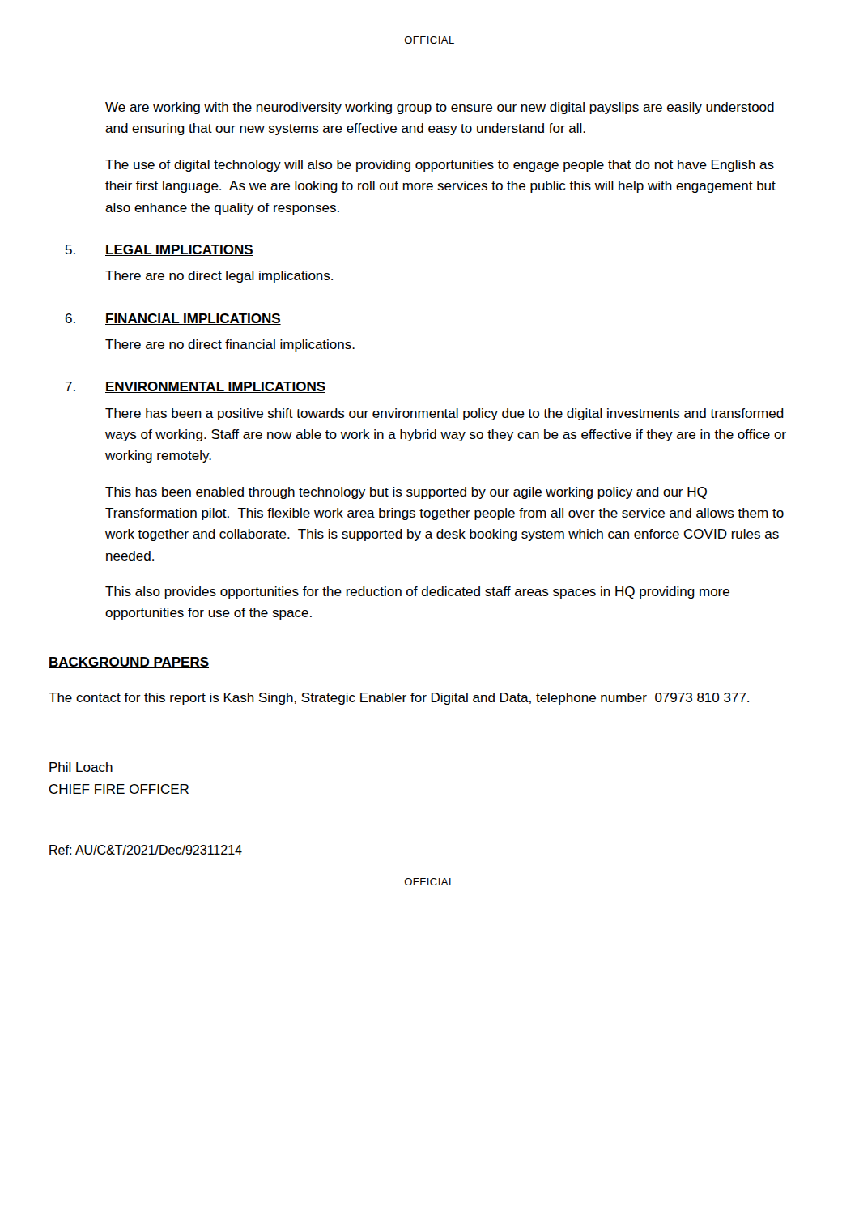OFFICIAL
We are working with the neurodiversity working group to ensure our new digital payslips are easily understood and ensuring that our new systems are effective and easy to understand for all.
The use of digital technology will also be providing opportunities to engage people that do not have English as their first language. As we are looking to roll out more services to the public this will help with engagement but also enhance the quality of responses.
5. LEGAL IMPLICATIONS
There are no direct legal implications.
6. FINANCIAL IMPLICATIONS
There are no direct financial implications.
7. ENVIRONMENTAL IMPLICATIONS
There has been a positive shift towards our environmental policy due to the digital investments and transformed ways of working. Staff are now able to work in a hybrid way so they can be as effective if they are in the office or working remotely.
This has been enabled through technology but is supported by our agile working policy and our HQ Transformation pilot. This flexible work area brings together people from all over the service and allows them to work together and collaborate. This is supported by a desk booking system which can enforce COVID rules as needed.
This also provides opportunities for the reduction of dedicated staff areas spaces in HQ providing more opportunities for use of the space.
BACKGROUND PAPERS
The contact for this report is Kash Singh, Strategic Enabler for Digital and Data, telephone number 07973 810 377.
Phil Loach
CHIEF FIRE OFFICER
Ref: AU/C&T/2021/Dec/92311214
OFFICIAL